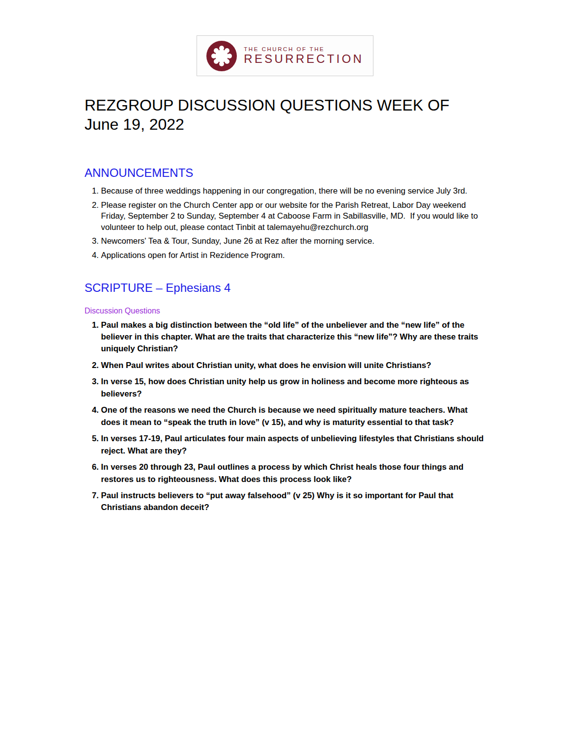The Church of the
Resurrection
REZGROUP DISCUSSION QUESTIONS WEEK OF June 19, 2022
ANNOUNCEMENTS
Because of three weddings happening in our congregation, there will be no evening service July 3rd.
Please register on the Church Center app or our website for the Parish Retreat, Labor Day weekend Friday, September 2 to Sunday, September 4 at Caboose Farm in Sabillasville, MD. If you would like to volunteer to help out, please contact Tinbit at talemayehu@rezchurch.org
Newcomers' Tea & Tour, Sunday, June 26 at Rez after the morning service.
Applications open for Artist in Rezidence Program.
SCRIPTURE – Ephesians 4
Discussion Questions
Paul makes a big distinction between the “old life” of the unbeliever and the “new life” of the believer in this chapter. What are the traits that characterize this “new life”? Why are these traits uniquely Christian?
When Paul writes about Christian unity, what does he envision will unite Christians?
In verse 15, how does Christian unity help us grow in holiness and become more righteous as believers?
One of the reasons we need the Church is because we need spiritually mature teachers. What does it mean to “speak the truth in love” (v 15), and why is maturity essential to that task?
In verses 17-19, Paul articulates four main aspects of unbelieving lifestyles that Christians should reject. What are they?
In verses 20 through 23, Paul outlines a process by which Christ heals those four things and restores us to righteousness. What does this process look like?
Paul instructs believers to “put away falsehood” (v 25) Why is it so important for Paul that Christians abandon deceit?